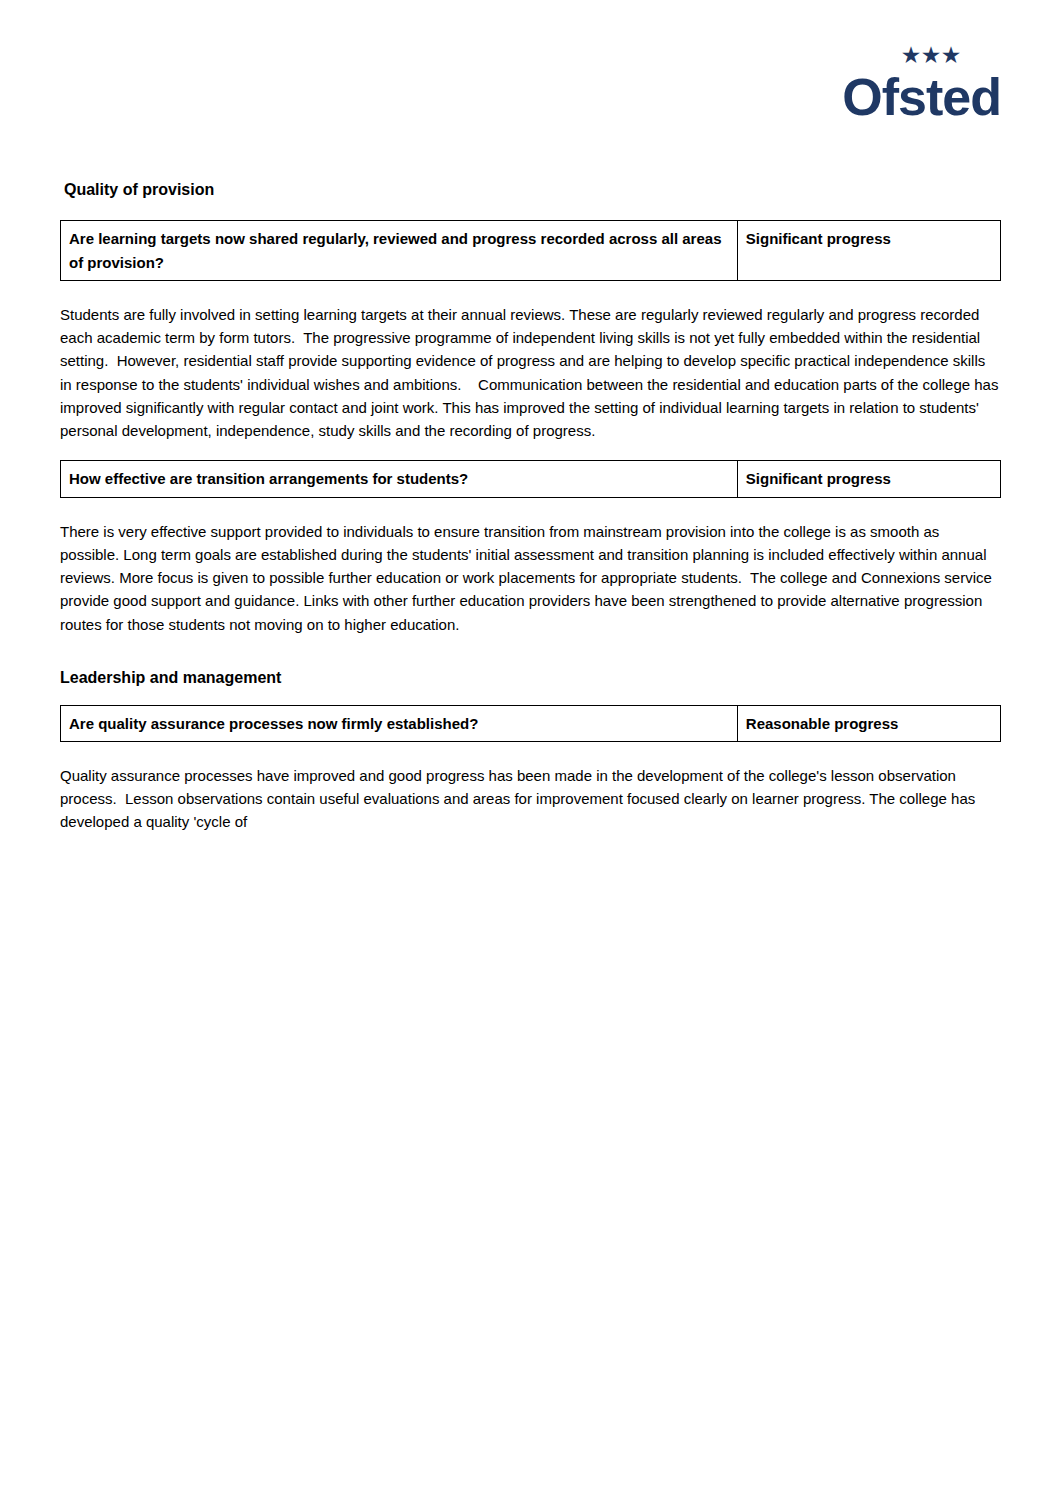★★★Ofsted
Quality of provision
| Are learning targets now shared regularly, reviewed and progress recorded across all areas of provision? | Significant progress |
Students are fully involved in setting learning targets at their annual reviews. These are regularly reviewed regularly and progress recorded each academic term by form tutors. The progressive programme of independent living skills is not yet fully embedded within the residential setting. However, residential staff provide supporting evidence of progress and are helping to develop specific practical independence skills in response to the students' individual wishes and ambitions. Communication between the residential and education parts of the college has improved significantly with regular contact and joint work. This has improved the setting of individual learning targets in relation to students' personal development, independence, study skills and the recording of progress.
| How effective are transition arrangements for students? | Significant progress |
There is very effective support provided to individuals to ensure transition from mainstream provision into the college is as smooth as possible. Long term goals are established during the students' initial assessment and transition planning is included effectively within annual reviews. More focus is given to possible further education or work placements for appropriate students. The college and Connexions service provide good support and guidance. Links with other further education providers have been strengthened to provide alternative progression routes for those students not moving on to higher education.
Leadership and management
| Are quality assurance processes now firmly established? | Reasonable progress |
Quality assurance processes have improved and good progress has been made in the development of the college's lesson observation process. Lesson observations contain useful evaluations and areas for improvement focused clearly on learner progress. The college has developed a quality 'cycle of